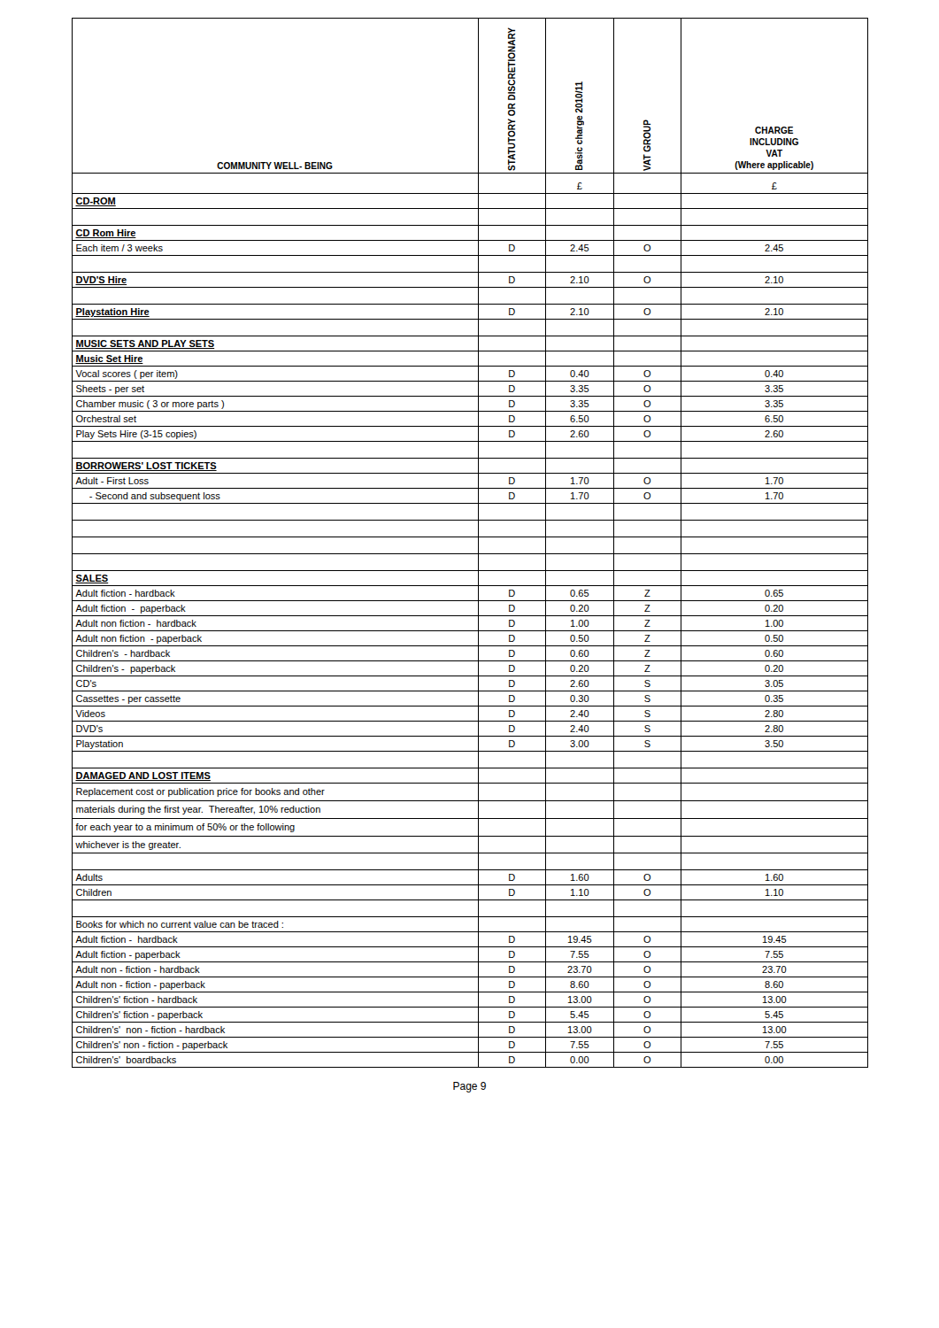| COMMUNITY WELL- BEING | STATUTORY OR DISCRETIONARY | Basic charge 2010/11 | VAT GROUP | CHARGE INCLUDING VAT (Where applicable) |
| --- | --- | --- | --- | --- |
| | | £ | | £ |
| CD-ROM | | | | |
| CD Rom Hire | | | | |
| Each item / 3 weeks | D | 2.45 | O | 2.45 |
| DVD'S Hire | D | 2.10 | O | 2.10 |
| Playstation Hire | D | 2.10 | O | 2.10 |
| MUSIC SETS AND PLAY SETS | | | | |
| Music Set Hire | | | | |
| Vocal scores ( per item) | D | 0.40 | O | 0.40 |
| Sheets - per set | D | 3.35 | O | 3.35 |
| Chamber music ( 3 or more parts ) | D | 3.35 | O | 3.35 |
| Orchestral set | D | 6.50 | O | 6.50 |
| Play Sets Hire (3-15 copies) | D | 2.60 | O | 2.60 |
| BORROWERS' LOST TICKETS | | | | |
| Adult - First Loss | D | 1.70 | O | 1.70 |
| - Second and subsequent loss | D | 1.70 | O | 1.70 |
| SALES | | | | |
| Adult fiction - hardback | D | 0.65 | Z | 0.65 |
| Adult fiction - paperback | D | 0.20 | Z | 0.20 |
| Adult non fiction - hardback | D | 1.00 | Z | 1.00 |
| Adult non fiction - paperback | D | 0.50 | Z | 0.50 |
| Children's - hardback | D | 0.60 | Z | 0.60 |
| Children's - paperback | D | 0.20 | Z | 0.20 |
| CD's | D | 2.60 | S | 3.05 |
| Cassettes - per cassette | D | 0.30 | S | 0.35 |
| Videos | D | 2.40 | S | 2.80 |
| DVD's | D | 2.40 | S | 2.80 |
| Playstation | D | 3.00 | S | 3.50 |
| DAMAGED AND LOST ITEMS | | | | |
| Replacement cost or publication price for books and other | | | | |
| materials during the first year. Thereafter, 10% reduction | | | | |
| for each year to a minimum of 50% or the following | | | | |
| whichever is the greater. | | | | |
| Adults | D | 1.60 | O | 1.60 |
| Children | D | 1.10 | O | 1.10 |
| Books for which no current value can be traced : | | | | |
| Adult fiction - hardback | D | 19.45 | O | 19.45 |
| Adult fiction - paperback | D | 7.55 | O | 7.55 |
| Adult non - fiction - hardback | D | 23.70 | O | 23.70 |
| Adult non - fiction - paperback | D | 8.60 | O | 8.60 |
| Children's' fiction - hardback | D | 13.00 | O | 13.00 |
| Children's' fiction - paperback | D | 5.45 | O | 5.45 |
| Children's' non - fiction - hardback | D | 13.00 | O | 13.00 |
| Children's' non - fiction - paperback | D | 7.55 | O | 7.55 |
| Children's' boardbacks | D | 0.00 | O | 0.00 |
Page 9